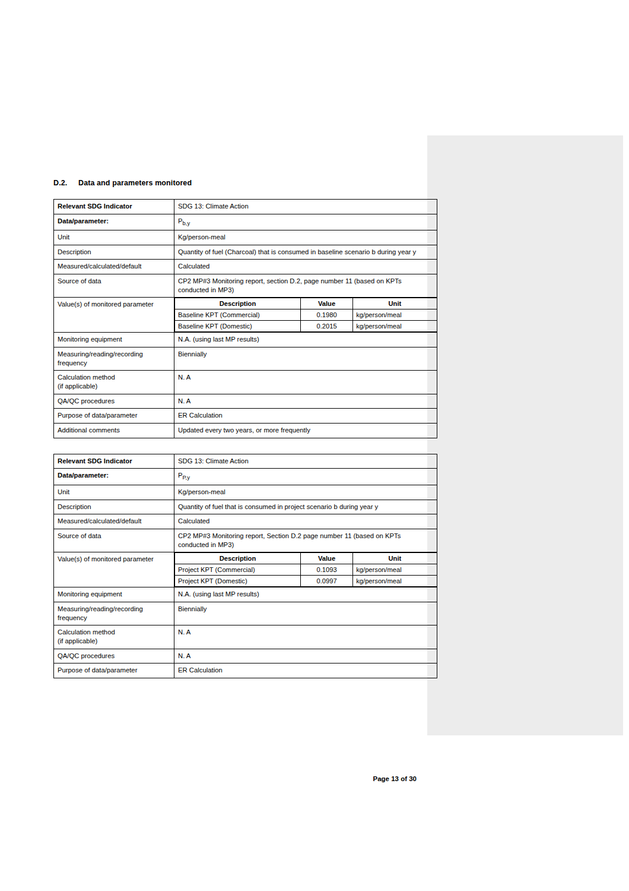D.2. Data and parameters monitored
| Relevant SDG Indicator | SDG 13: Climate Action |
| Data/parameter: | P b,y |
| Unit | Kg/person-meal |
| Description | Quantity of fuel (Charcoal) that is consumed in baseline scenario b during year y |
| Measured/calculated/default | Calculated |
| Source of data | CP2 MP#3 Monitoring report, section D.2, page number 11 (based on KPTs conducted in MP3) |
| Value(s) of monitored parameter | / Description / Value / Unit / / --- / --- / --- / / Baseline KPT (Commercial) / 0.1980 / kg/person/meal / / Baseline KPT (Domestic) / 0.2015 / kg/person/meal / |
| Monitoring equipment | N.A. (using last MP results) |
| Measuring/reading/recording frequency | Biennially |
| Calculation method (if applicable) | N. A |
| QA/QC procedures | N. A |
| Purpose of data/parameter | ER Calculation |
| Additional comments | Updated every two years, or more frequently |
| Relevant SDG Indicator | SDG 13: Climate Action |
| Data/parameter: | P P,y |
| Unit | Kg/person-meal |
| Description | Quantity of fuel that is consumed in project scenario b during year y |
| Measured/calculated/default | Calculated |
| Source of data | CP2 MP#3 Monitoring report, Section D.2 page number 11 (based on KPTs conducted in MP3) |
| Value(s) of monitored parameter | / Description / Value / Unit / / --- / --- / --- / / Project KPT (Commercial) / 0.1093 / kg/person/meal / / Project KPT (Domestic) / 0.0997 / kg/person/meal / |
| Monitoring equipment | N.A. (using last MP results) |
| Measuring/reading/recording frequency | Biennially |
| Calculation method (if applicable) | N. A |
| QA/QC procedures | N. A |
| Purpose of data/parameter | ER Calculation |
Page 13 of 30